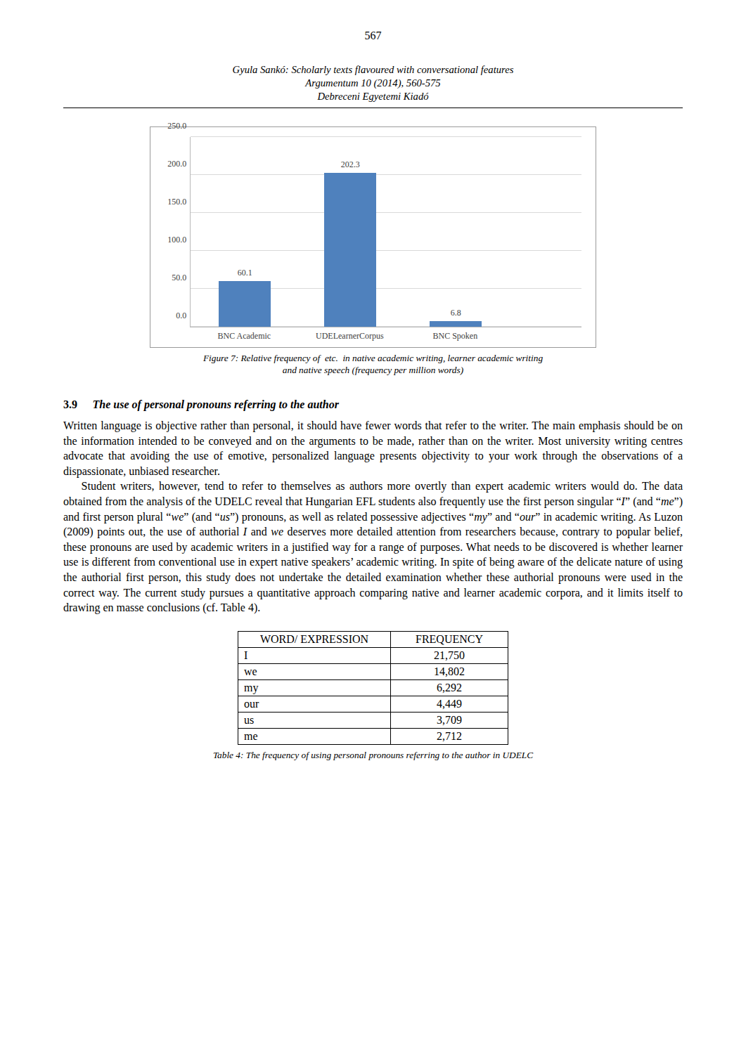567
Gyula Sankó: Scholarly texts flavoured with conversational features
Argumentum 10 (2014), 560-575
Debreceni Egyetemi Kiadó
0.0
50.0
100.0
150.0
200.0
250.0
60.1
202.3
6.8
BNC Academic
UDELearnerCorpus
BNC Spoken
Figure 7: Relative frequency of etc. in native academic writing, learner academic writing
and native speech (frequency per million words)
3.9 The use of personal pronouns referring to the author
Written language is objective rather than personal, it should have fewer words that refer to the writer. The main emphasis should be on the information intended to be conveyed and on the arguments to be made, rather than on the writer. Most university writing centres advocate that avoiding the use of emotive, personalized language presents objectivity to your work through the observations of a dispassionate, unbiased researcher.
Student writers, however, tend to refer to themselves as authors more overtly than expert academic writers would do. The data obtained from the analysis of the UDELC reveal that Hungarian EFL students also frequently use the first person singular “I” (and “me”) and first person plural “we” (and “us”) pronouns, as well as related possessive adjectives “my” and “our” in academic writing. As Luzon (2009) points out, the use of authorial I and we deserves more detailed attention from researchers because, contrary to popular belief, these pronouns are used by academic writers in a justified way for a range of purposes. What needs to be discovered is whether learner use is different from conventional use in expert native speakers’ academic writing. In spite of being aware of the delicate nature of using the authorial first person, this study does not undertake the detailed examination whether these authorial pronouns were used in the correct way. The current study pursues a quantitative approach comparing native and learner academic corpora, and it limits itself to drawing en masse conclusions (cf. Table 4).
| WORD/ EXPRESSION | FREQUENCY |
| --- | --- |
| I | 21,750 |
| we | 14,802 |
| my | 6,292 |
| our | 4,449 |
| us | 3,709 |
| me | 2,712 |
Table 4: The frequency of using personal pronouns referring to the author in UDELC